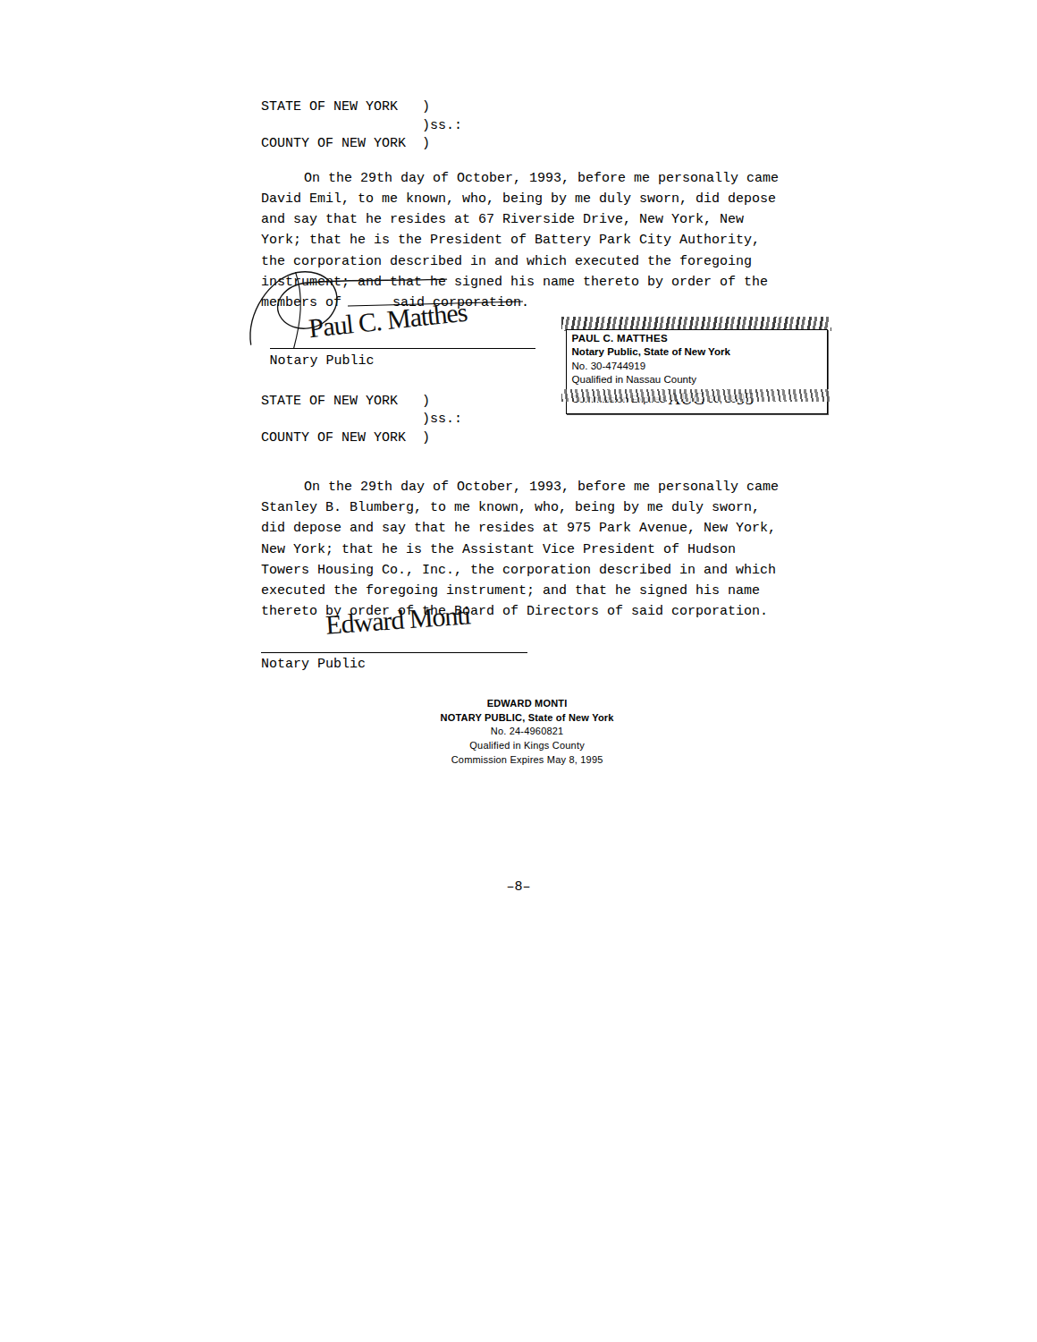STATE OF NEW YORK ) )ss.: COUNTY OF NEW YORK )
On the 29th day of October, 1993, before me personally came David Emil, to me known, who, being by me duly sworn, did depose and say that he resides at 67 Riverside Drive, New York, New York; that he is the President of Battery Park City Authority, the corporation described in and which executed the foregoing instrument; and that he signed his name thereto by order of the members of said corporation.
PAUL C. MATTHES
Notary Public, State of New York
No. 30-4744919
Qualified in Nassau County
Commission Expires AUG 30, 1995
Paul C. Matthes
Notary Public
STATE OF NEW YORK ) )ss.: COUNTY OF NEW YORK )
On the 29th day of October, 1993, before me personally came Stanley B. Blumberg, to me known, who, being by me duly sworn, did depose and say that he resides at 975 Park Avenue, New York, New York; that he is the Assistant Vice President of Hudson Towers Housing Co., Inc., the corporation described in and which executed the foregoing instrument; and that he signed his name thereto by order of the Board of Directors of said corporation.
Edward Monti
Notary Public
EDWARD MONTI
NOTARY PUBLIC, State of New York
No. 24-4960821
Qualified in Kings County
Commission Expires May 8, 1995
–8–